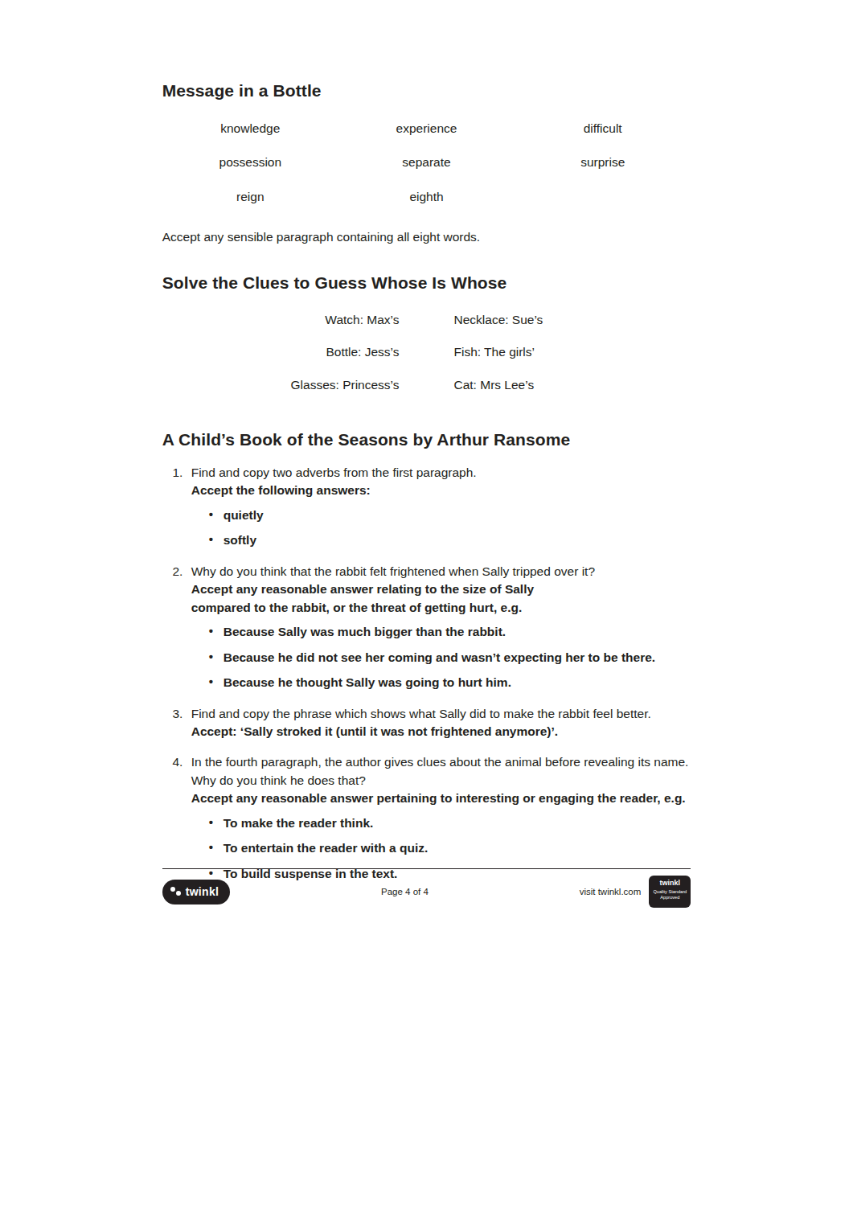Message in a Bottle
| knowledge | experience | difficult |
| possession | separate | surprise |
| reign | eighth | |
Accept any sensible paragraph containing all eight words.
Solve the Clues to Guess Whose Is Whose
| Watch: Max’s | Necklace: Sue’s |
| Bottle: Jess’s | Fish: The girls’ |
| Glasses: Princess’s | Cat: Mrs Lee’s |
A Child’s Book of the Seasons by Arthur Ransome
Find and copy two adverbs from the first paragraph. Accept the following answers:
quietly
softly
Why do you think that the rabbit felt frightened when Sally tripped over it? Accept any reasonable answer relating to the size of Sally
compared to the rabbit, or the threat of getting hurt, e.g.
Because Sally was much bigger than the rabbit.
Because he did not see her coming and wasn’t expecting her to be there.
Because he thought Sally was going to hurt him.
Find and copy the phrase which shows what Sally did to make the rabbit feel better. Accept: ‘Sally stroked it (until it was not frightened anymore)’.
In the fourth paragraph, the author gives clues about the animal before revealing its name. Why do you think he does that? Accept any reasonable answer pertaining to interesting or engaging the reader, e.g.
To make the reader think.
To entertain the reader with a quiz.
To build suspense in the text.
twinkl
Page 4 of 4
visit twinkl.com
twinkl Quality Standard
Approved